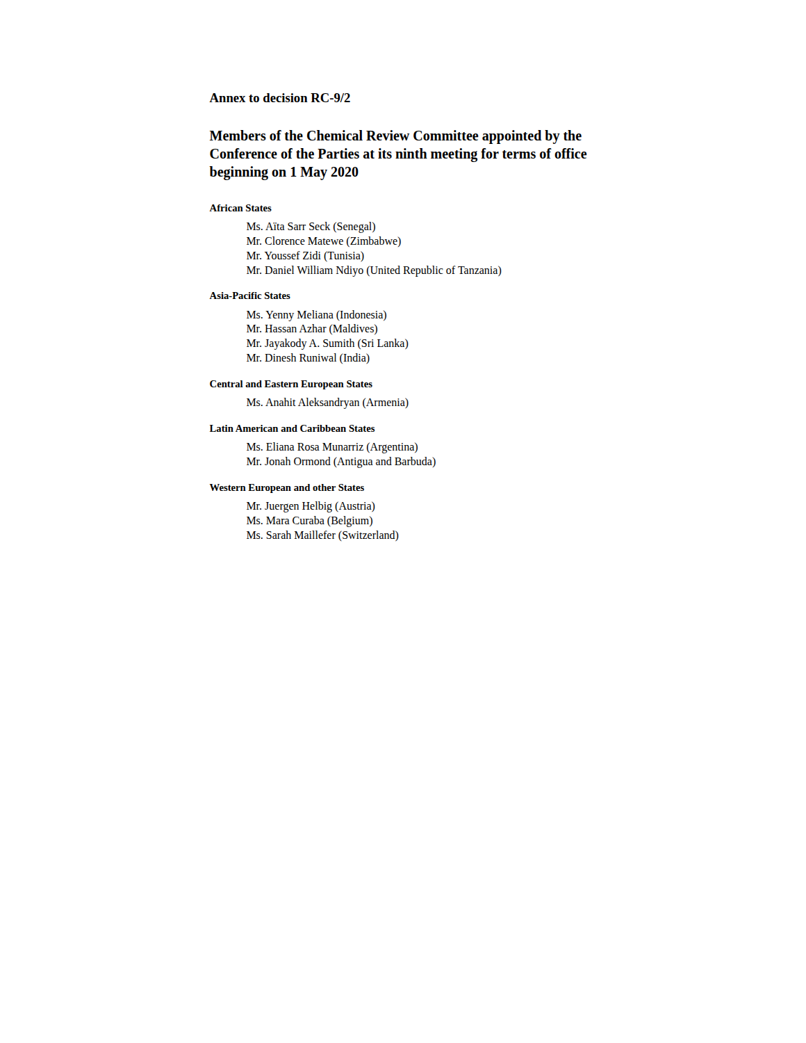Annex to decision RC-9/2
Members of the Chemical Review Committee appointed by the Conference of the Parties at its ninth meeting for terms of office beginning on 1 May 2020
African States
Ms. Aïta Sarr Seck (Senegal)
Mr. Clorence Matewe (Zimbabwe)
Mr. Youssef Zidi (Tunisia)
Mr. Daniel William Ndiyo (United Republic of Tanzania)
Asia-Pacific States
Ms. Yenny Meliana (Indonesia)
Mr. Hassan Azhar (Maldives)
Mr. Jayakody A. Sumith (Sri Lanka)
Mr. Dinesh Runiwal (India)
Central and Eastern European States
Ms. Anahit Aleksandryan (Armenia)
Latin American and Caribbean States
Ms. Eliana Rosa Munarriz (Argentina)
Mr. Jonah Ormond (Antigua and Barbuda)
Western European and other States
Mr. Juergen Helbig (Austria)
Ms. Mara Curaba (Belgium)
Ms. Sarah Maillefer (Switzerland)